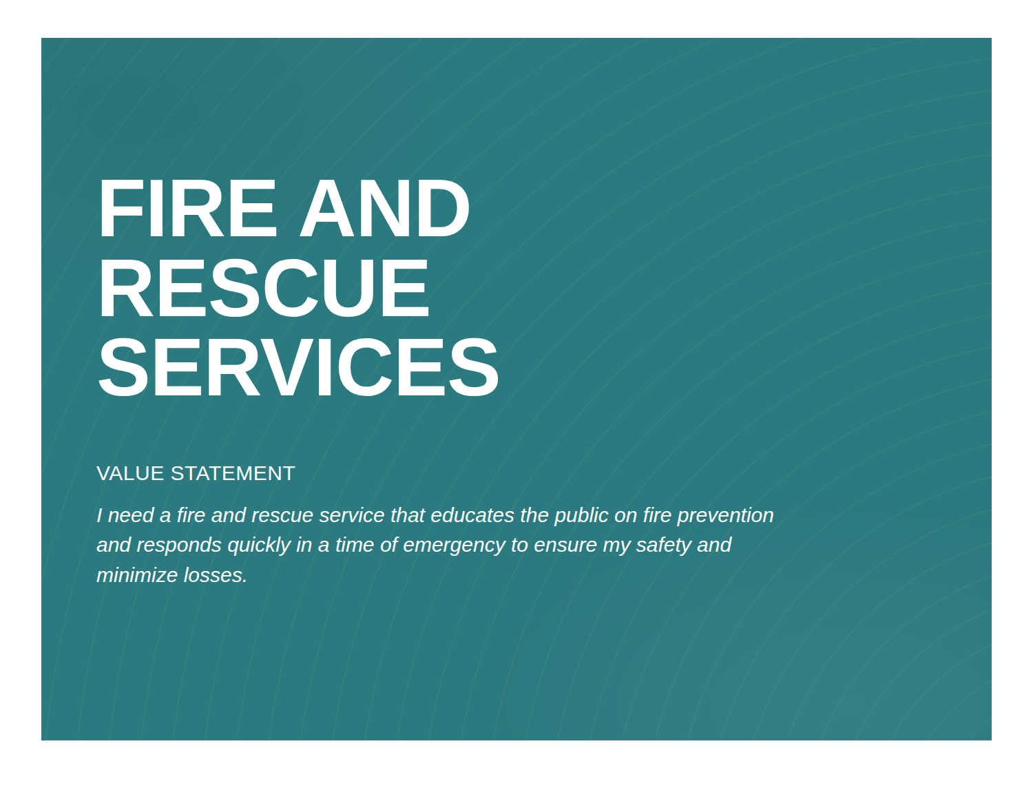Fire and Rescue Services
Value Statement
I need a fire and rescue service that educates the public on fire prevention and responds quickly in a time of emergency to ensure my safety and minimize losses.